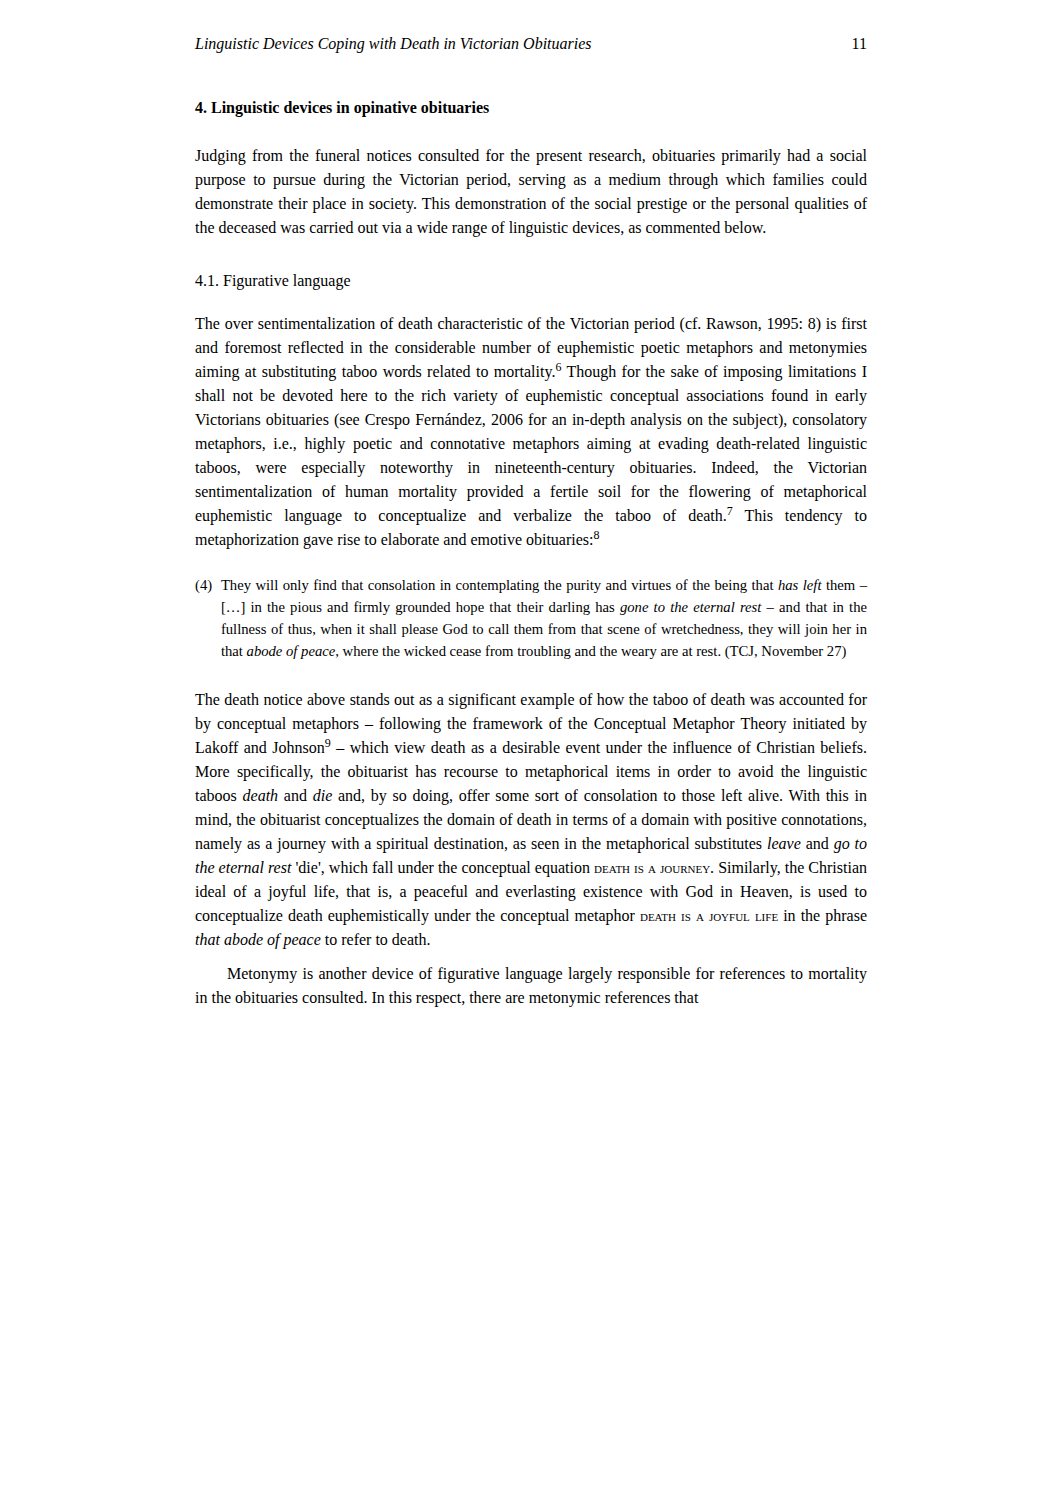Linguistic Devices Coping with Death in Victorian Obituaries 11
4. Linguistic devices in opinative obituaries
Judging from the funeral notices consulted for the present research, obituaries primarily had a social purpose to pursue during the Victorian period, serving as a medium through which families could demonstrate their place in society. This demonstration of the social prestige or the personal qualities of the deceased was carried out via a wide range of linguistic devices, as commented below.
4.1. Figurative language
The over sentimentalization of death characteristic of the Victorian period (cf. Rawson, 1995: 8) is first and foremost reflected in the considerable number of euphemistic poetic metaphors and metonymies aiming at substituting taboo words related to mortality.6 Though for the sake of imposing limitations I shall not be devoted here to the rich variety of euphemistic conceptual associations found in early Victorians obituaries (see Crespo Fernández, 2006 for an in-depth analysis on the subject), consolatory metaphors, i.e., highly poetic and connotative metaphors aiming at evading death-related linguistic taboos, were especially noteworthy in nineteenth-century obituaries. Indeed, the Victorian sentimentalization of human mortality provided a fertile soil for the flowering of metaphorical euphemistic language to conceptualize and verbalize the taboo of death.7 This tendency to metaphorization gave rise to elaborate and emotive obituaries:8
(4) They will only find that consolation in contemplating the purity and virtues of the being that has left them – […] in the pious and firmly grounded hope that their darling has gone to the eternal rest – and that in the fullness of thus, when it shall please God to call them from that scene of wretchedness, they will join her in that abode of peace, where the wicked cease from troubling and the weary are at rest. (TCJ, November 27)
The death notice above stands out as a significant example of how the taboo of death was accounted for by conceptual metaphors – following the framework of the Conceptual Metaphor Theory initiated by Lakoff and Johnson9 – which view death as a desirable event under the influence of Christian beliefs. More specifically, the obituarist has recourse to metaphorical items in order to avoid the linguistic taboos death and die and, by so doing, offer some sort of consolation to those left alive. With this in mind, the obituarist conceptualizes the domain of death in terms of a domain with positive connotations, namely as a journey with a spiritual destination, as seen in the metaphorical substitutes leave and go to the eternal rest 'die', which fall under the conceptual equation death is a journey. Similarly, the Christian ideal of a joyful life, that is, a peaceful and everlasting existence with God in Heaven, is used to conceptualize death euphemistically under the conceptual metaphor death is a joyful life in the phrase that abode of peace to refer to death.
Metonymy is another device of figurative language largely responsible for references to mortality in the obituaries consulted. In this respect, there are metonymic references that